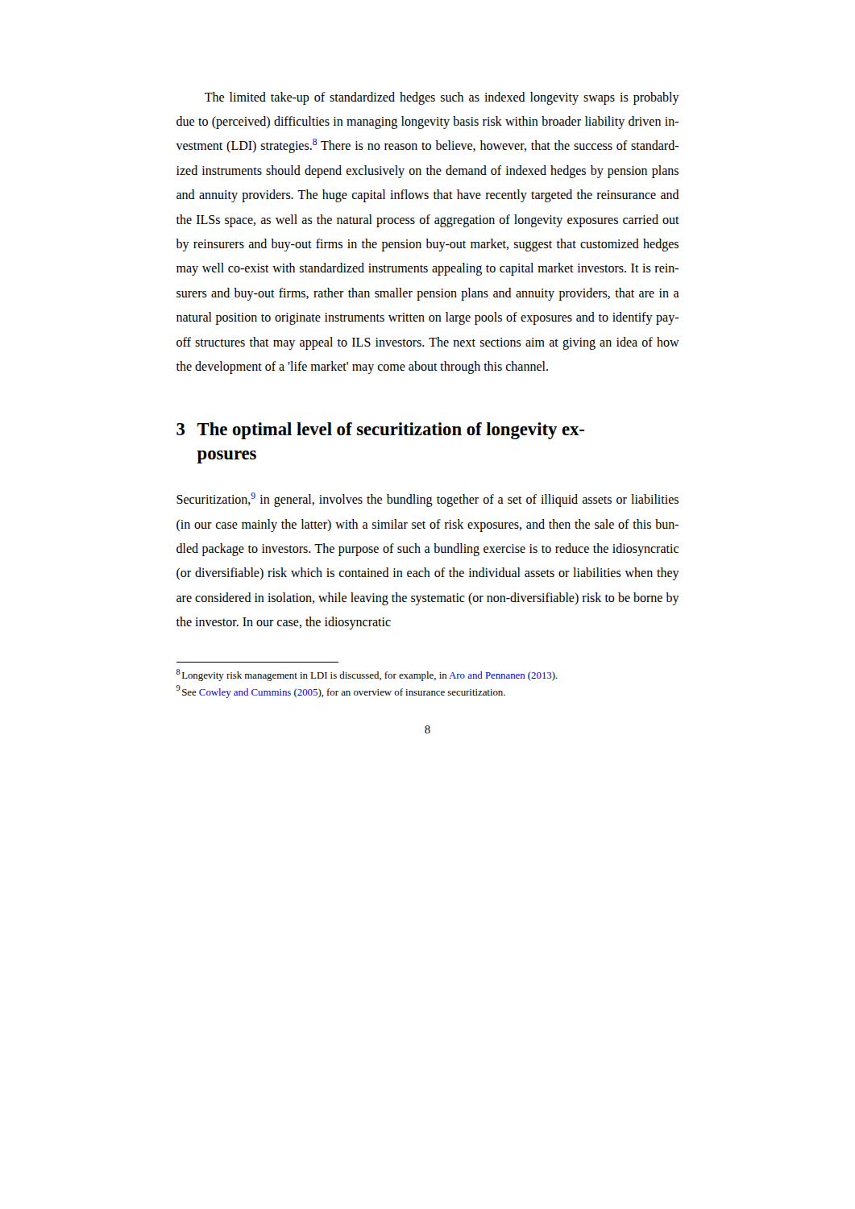The limited take-up of standardized hedges such as indexed longevity swaps is probably due to (perceived) difficulties in managing longevity basis risk within broader liability driven investment (LDI) strategies.8 There is no reason to believe, however, that the success of standardized instruments should depend exclusively on the demand of indexed hedges by pension plans and annuity providers. The huge capital inflows that have recently targeted the reinsurance and the ILSs space, as well as the natural process of aggregation of longevity exposures carried out by reinsurers and buy-out firms in the pension buy-out market, suggest that customized hedges may well co-exist with standardized instruments appealing to capital market investors. It is reinsurers and buy-out firms, rather than smaller pension plans and annuity providers, that are in a natural position to originate instruments written on large pools of exposures and to identify payoff structures that may appeal to ILS investors. The next sections aim at giving an idea of how the development of a 'life market' may come about through this channel.
3 The optimal level of securitization of longevity ex- posures
Securitization,9 in general, involves the bundling together of a set of illiquid assets or liabilities (in our case mainly the latter) with a similar set of risk exposures, and then the sale of this bundled package to investors. The purpose of such a bundling exercise is to reduce the idiosyncratic (or diversifiable) risk which is contained in each of the individual assets or liabilities when they are considered in isolation, while leaving the systematic (or non-diversifiable) risk to be borne by the investor. In our case, the idiosyncratic
8Longevity risk management in LDI is discussed, for example, in Aro and Pennanen (2013).
9See Cowley and Cummins (2005), for an overview of insurance securitization.
8